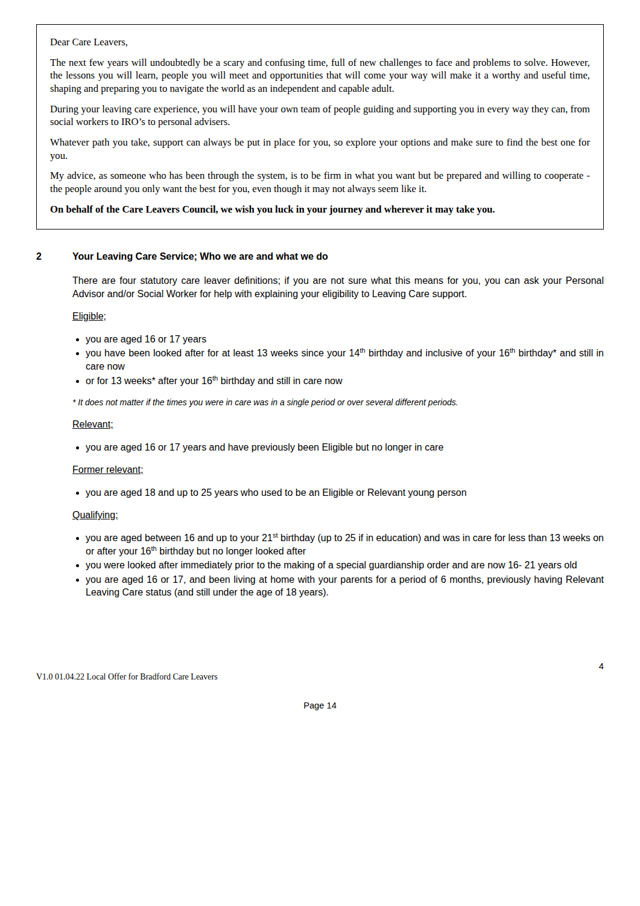Dear Care Leavers,
The next few years will undoubtedly be a scary and confusing time, full of new challenges to face and problems to solve. However, the lessons you will learn, people you will meet and opportunities that will come your way will make it a worthy and useful time, shaping and preparing you to navigate the world as an independent and capable adult.
During your leaving care experience, you will have your own team of people guiding and supporting you in every way they can, from social workers to IRO’s to personal advisers.
Whatever path you take, support can always be put in place for you, so explore your options and make sure to find the best one for you.
My advice, as someone who has been through the system, is to be firm in what you want but be prepared and willing to cooperate - the people around you only want the best for you, even though it may not always seem like it.
On behalf of the Care Leavers Council, we wish you luck in your journey and wherever it may take you.
2 Your Leaving Care Service; Who we are and what we do
There are four statutory care leaver definitions; if you are not sure what this means for you, you can ask your Personal Advisor and/or Social Worker for help with explaining your eligibility to Leaving Care support.
Eligible;
you are aged 16 or 17 years
you have been looked after for at least 13 weeks since your 14th birthday and inclusive of your 16th birthday* and still in care now
or for 13 weeks* after your 16th birthday and still in care now
* It does not matter if the times you were in care was in a single period or over several different periods.
Relevant;
you are aged 16 or 17 years and have previously been Eligible but no longer in care
Former relevant;
you are aged 18 and up to 25 years who used to be an Eligible or Relevant young person
Qualifying;
you are aged between 16 and up to your 21st birthday (up to 25 if in education) and was in care for less than 13 weeks on or after your 16th birthday but no longer looked after
you were looked after immediately prior to the making of a special guardianship order and are now 16- 21 years old
you are aged 16 or 17, and been living at home with your parents for a period of 6 months, previously having Relevant Leaving Care status (and still under the age of 18 years).
4 V1.0 01.04.22 Local Offer for Bradford Care Leavers
Page 14